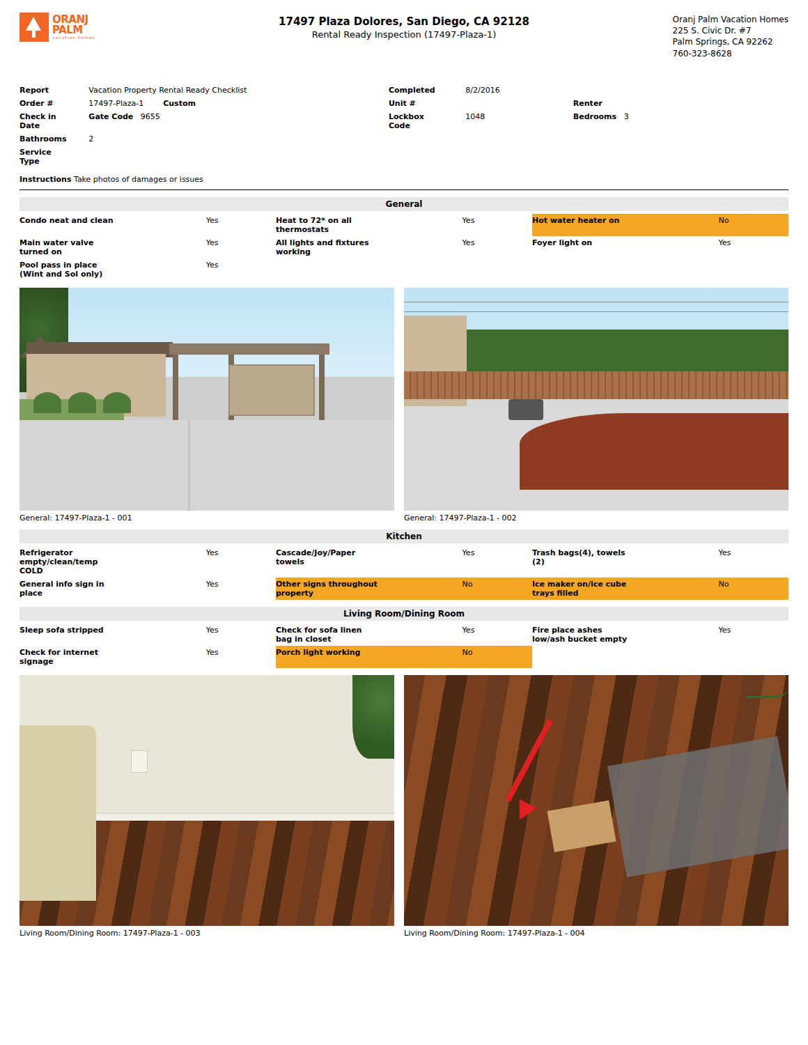ORANJ
PALM
vacation homes
17497 Plaza Dolores, San Diego, CA 92128
Rental Ready Inspection (17497-Plaza-1)
Oranj Palm Vacation Homes
225 S. Civic Dr. #7
Palm Springs, CA 92262
760-323-8628
| Report | Vacation Property Rental Ready Checklist | Completed | 8/2/2016 | |
| Order # | 17497-Plaza-1 Custom | Unit # | | Renter |
| Check in Date | Gate Code 9655 | Lockbox Code | 1048 | Bedrooms 3 |
| Bathrooms | 2 | | | |
| Service Type | | | | |
Instructions Take photos of damages or issues
General
| Condo neat and clean | Yes | Heat to 72* on all thermostats | Yes | Hot water heater on | No |
| Main water valve turned on | Yes | All lights and fixtures working | Yes | Foyer light on | Yes |
| Pool pass in place (Wint and Sol only) | Yes | | | | |
| General: 17497-Plaza-1 - 001 | General: 17497-Plaza-1 - 002 |
Kitchen
| Refrigerator empty/clean/temp COLD | Yes | Cascade/Joy/Paper towels | Yes | Trash bags(4), towels (2) | Yes |
| General info sign in place | Yes | Other signs throughout property | No | Ice maker on/ice cube trays filled | No |
Living Room/Dining Room
| Sleep sofa stripped | Yes | Check for sofa linen bag in closet | Yes | Fire place ashes low/ash bucket empty | Yes |
| Check for internet signage | Yes | Porch light working | No | | |
| Living Room/Dining Room: 17497-Plaza-1 - 003 | Living Room/Dining Room: 17497-Plaza-1 - 004 |